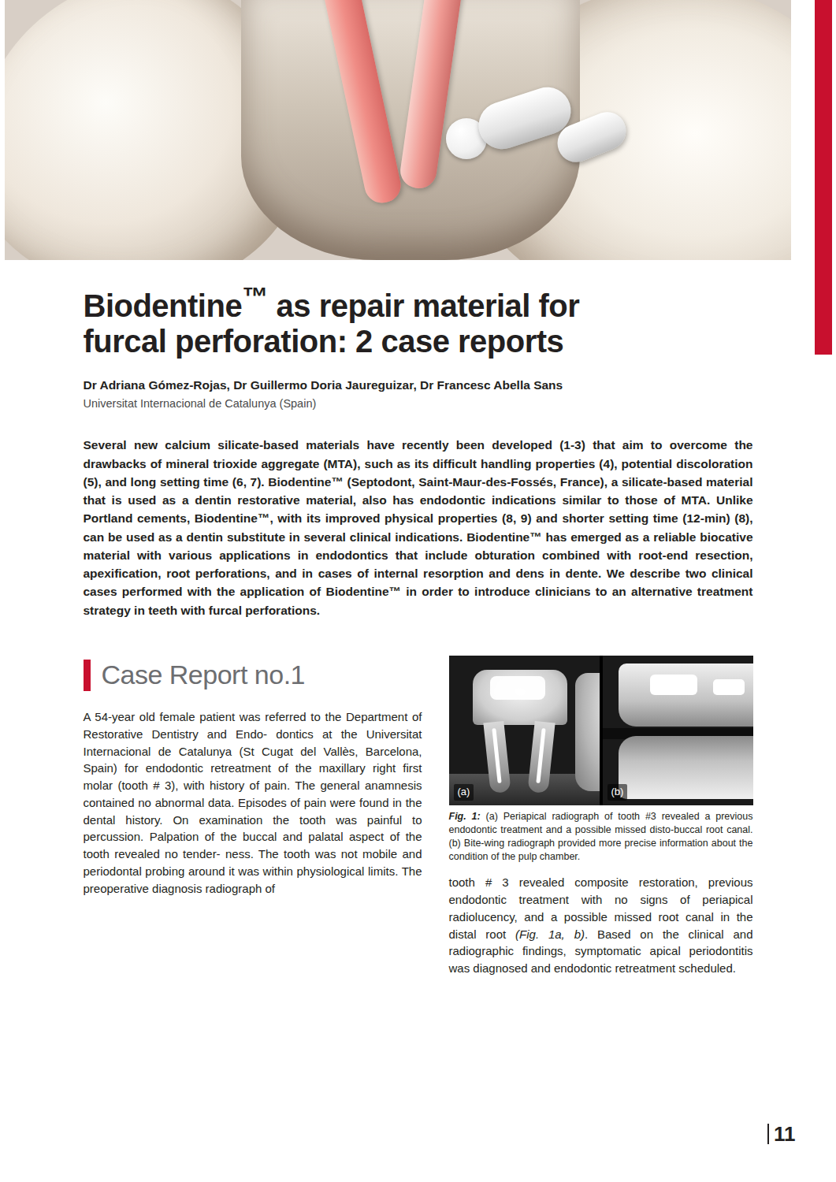Biodentine™ as repair material for
furcal perforation: 2 case reports
Dr Adriana Gómez-Rojas, Dr Guillermo Doria Jaureguizar, Dr Francesc Abella Sans
Universitat Internacional de Catalunya (Spain)
Several new calcium silicate-based materials have recently been developed (1-3) that aim to overcome the drawbacks of mineral trioxide aggregate (MTA), such as its difficult handling properties (4), potential discoloration (5), and long setting time (6, 7). Biodentine™ (Septodont, Saint-Maur-des-Fossés, France), a silicate-based material that is used as a dentin restorative material, also has endodontic indications similar to those of MTA. Unlike Portland cements, Biodentine™, with its improved physical properties (8, 9) and shorter setting time (12-min) (8), can be used as a dentin substitute in several clinical indications. Biodentine™ has emerged as a reliable biocative material with various applications in endodontics that include obturation combined with root-end resection, apexification, root perforations, and in cases of internal resorption and dens in dente. We describe two clinical cases performed with the application of Biodentine™ in order to introduce clinicians to an alternative treatment strategy in teeth with furcal perforations.
Case Report no.1
A 54-year old female patient was referred to the Department of Restorative Dentistry and Endo- dontics at the Universitat Internacional de Catalunya (St Cugat del Vallès, Barcelona, Spain) for endodontic retreatment of the maxillary right first molar (tooth # 3), with history of pain. The general anamnesis contained no abnormal data. Episodes of pain were found in the dental history. On examination the tooth was painful to percussion. Palpation of the buccal and palatal aspect of the tooth revealed no tender- ness. The tooth was not mobile and periodontal probing around it was within physiological limits. The preoperative diagnosis radiograph of
(a)
(b)
Fig. 1: (a) Periapical radiograph of tooth #3 revealed a previous endodontic treatment and a possible missed disto-buccal root canal. (b) Bite-wing radiograph provided more precise information about the condition of the pulp chamber.
tooth # 3 revealed composite restoration, previous endodontic treatment with no signs of periapical radiolucency, and a possible missed root canal in the distal root (Fig. 1a, b). Based on the clinical and radiographic findings, symptomatic apical periodontitis was diagnosed and endodontic retreatment scheduled.
11